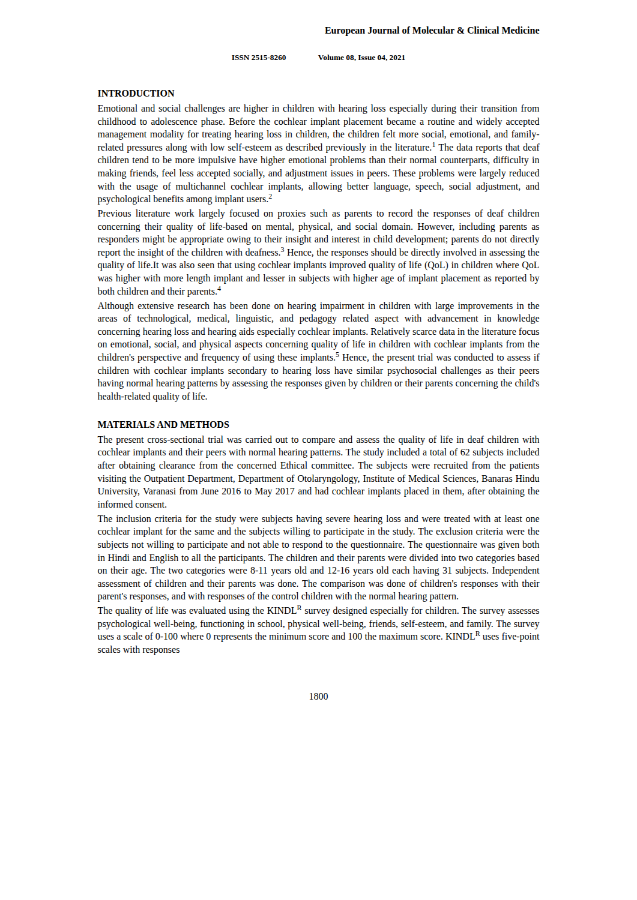European Journal of Molecular & Clinical Medicine
ISSN 2515-8260 Volume 08, Issue 04, 2021
Introduction
Emotional and social challenges are higher in children with hearing loss especially during their transition from childhood to adolescence phase. Before the cochlear implant placement became a routine and widely accepted management modality for treating hearing loss in children, the children felt more social, emotional, and family-related pressures along with low self-esteem as described previously in the literature.1 The data reports that deaf children tend to be more impulsive have higher emotional problems than their normal counterparts, difficulty in making friends, feel less accepted socially, and adjustment issues in peers. These problems were largely reduced with the usage of multichannel cochlear implants, allowing better language, speech, social adjustment, and psychological benefits among implant users.2
Previous literature work largely focused on proxies such as parents to record the responses of deaf children concerning their quality of life-based on mental, physical, and social domain. However, including parents as responders might be appropriate owing to their insight and interest in child development; parents do not directly report the insight of the children with deafness.3 Hence, the responses should be directly involved in assessing the quality of life.It was also seen that using cochlear implants improved quality of life (QoL) in children where QoL was higher with more length implant and lesser in subjects with higher age of implant placement as reported by both children and their parents.4
Although extensive research has been done on hearing impairment in children with large improvements in the areas of technological, medical, linguistic, and pedagogy related aspect with advancement in knowledge concerning hearing loss and hearing aids especially cochlear implants. Relatively scarce data in the literature focus on emotional, social, and physical aspects concerning quality of life in children with cochlear implants from the children's perspective and frequency of using these implants.5 Hence, the present trial was conducted to assess if children with cochlear implants secondary to hearing loss have similar psychosocial challenges as their peers having normal hearing patterns by assessing the responses given by children or their parents concerning the child's health-related quality of life.
Materials and Methods
The present cross-sectional trial was carried out to compare and assess the quality of life in deaf children with cochlear implants and their peers with normal hearing patterns. The study included a total of 62 subjects included after obtaining clearance from the concerned Ethical committee. The subjects were recruited from the patients visiting the Outpatient Department, Department of Otolaryngology, Institute of Medical Sciences, Banaras Hindu University, Varanasi from June 2016 to May 2017 and had cochlear implants placed in them, after obtaining the informed consent.
The inclusion criteria for the study were subjects having severe hearing loss and were treated with at least one cochlear implant for the same and the subjects willing to participate in the study. The exclusion criteria were the subjects not willing to participate and not able to respond to the questionnaire. The questionnaire was given both in Hindi and English to all the participants. The children and their parents were divided into two categories based on their age. The two categories were 8-11 years old and 12-16 years old each having 31 subjects. Independent assessment of children and their parents was done. The comparison was done of children's responses with their parent's responses, and with responses of the control children with the normal hearing pattern.
The quality of life was evaluated using the KINDLR survey designed especially for children. The survey assesses psychological well-being, functioning in school, physical well-being, friends, self-esteem, and family. The survey uses a scale of 0-100 where 0 represents the minimum score and 100 the maximum score. KINDLR uses five-point scales with responses
1800